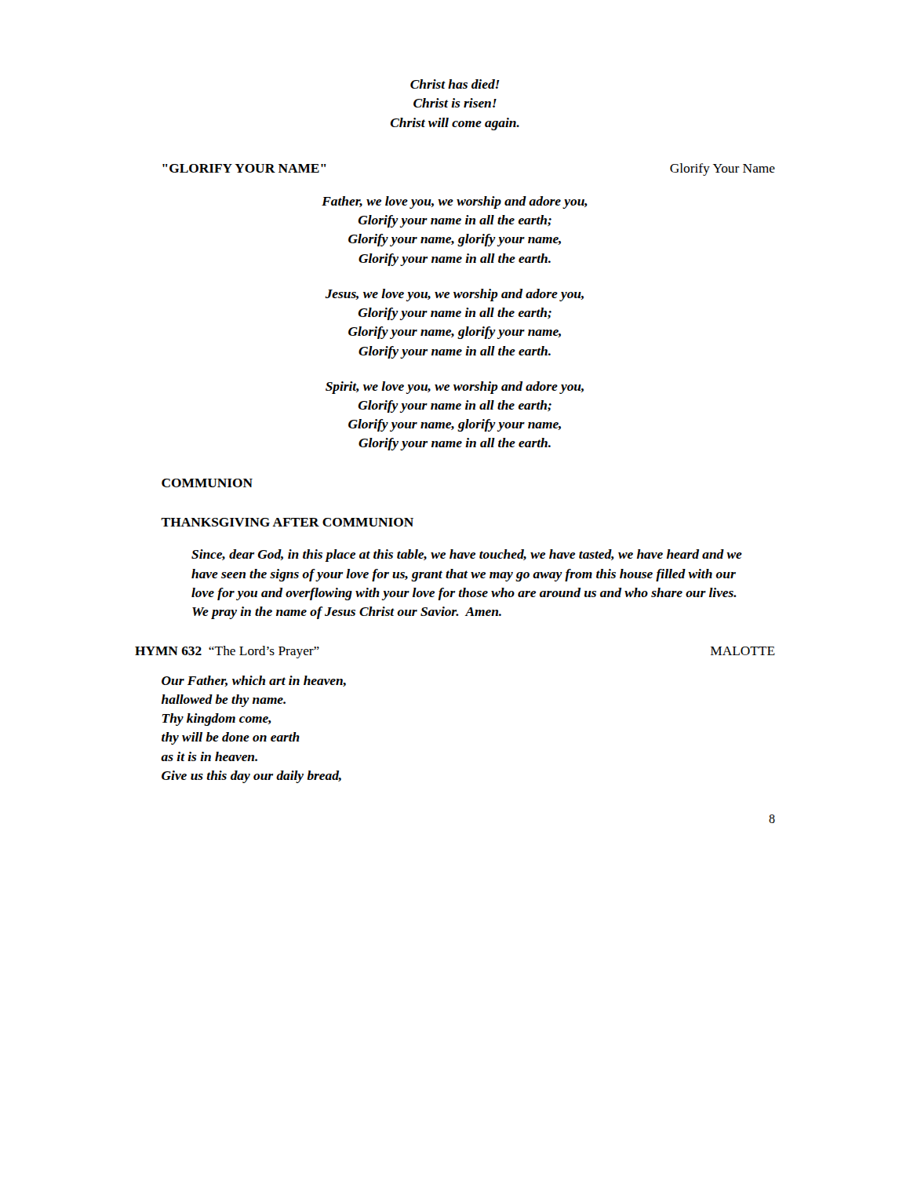Christ has died!
Christ is risen!
Christ will come again.
"GLORIFY YOUR NAME" Glorify Your Name
Father, we love you, we worship and adore you,
Glorify your name in all the earth;
Glorify your name, glorify your name,
Glorify your name in all the earth.
Jesus, we love you, we worship and adore you,
Glorify your name in all the earth;
Glorify your name, glorify your name,
Glorify your name in all the earth.
Spirit, we love you, we worship and adore you,
Glorify your name in all the earth;
Glorify your name, glorify your name,
Glorify your name in all the earth.
COMMUNION
THANKSGIVING AFTER COMMUNION
Since, dear God, in this place at this table, we have touched, we have tasted, we have heard and we have seen the signs of your love for us, grant that we may go away from this house filled with our love for you and overflowing with your love for those who are around us and who share our lives. We pray in the name of Jesus Christ our Savior. Amen.
HYMN 632 “The Lord’s Prayer” MALOTTE
Our Father, which art in heaven,
hallowed be thy name.
Thy kingdom come,
thy will be done on earth
as it is in heaven.
Give us this day our daily bread,
8